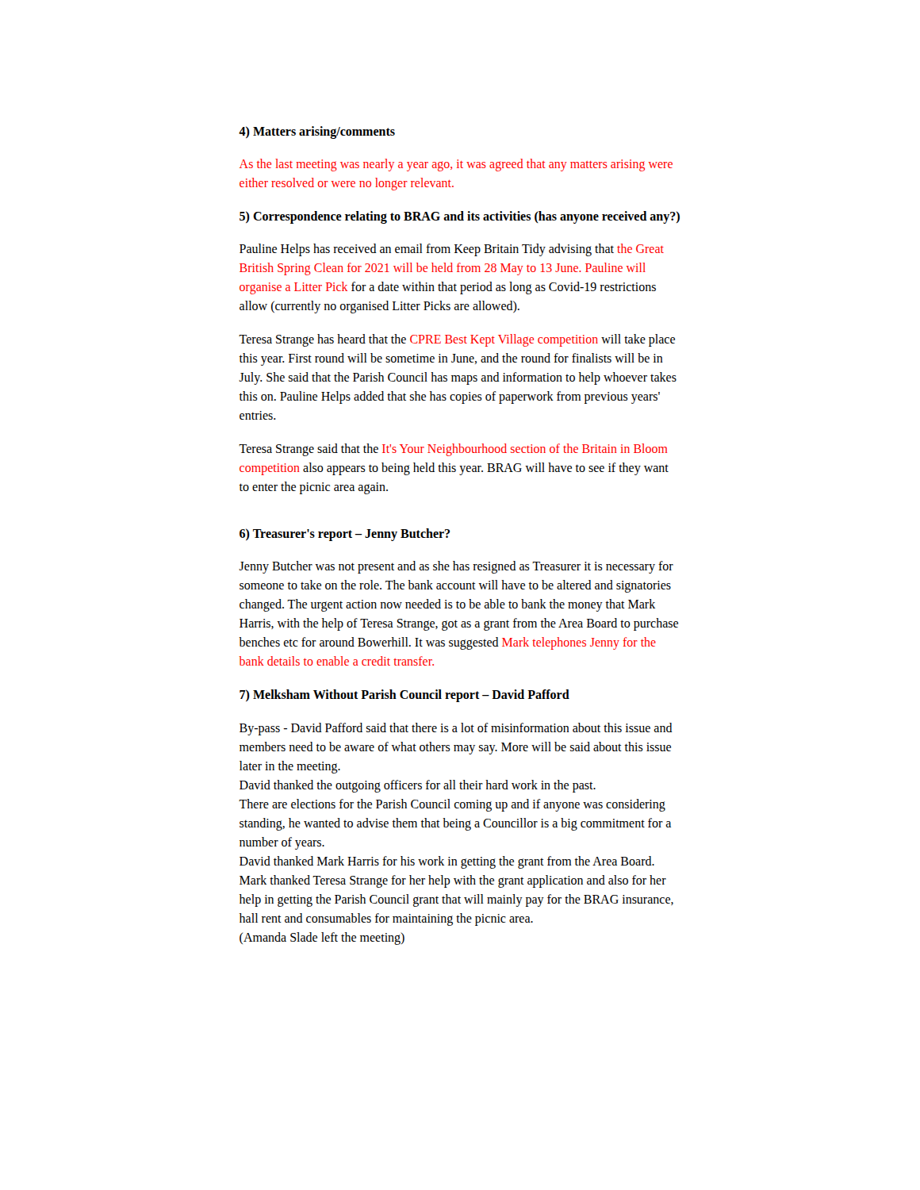4) Matters arising/comments
As the last meeting was nearly a year ago, it was agreed that any matters arising were either resolved or were no longer relevant.
5) Correspondence relating to BRAG and its activities (has anyone received any?)
Pauline Helps has received an email from Keep Britain Tidy advising that the Great British Spring Clean for 2021 will be held from 28 May to 13 June. Pauline will organise a Litter Pick for a date within that period as long as Covid-19 restrictions allow (currently no organised Litter Picks are allowed).
Teresa Strange has heard that the CPRE Best Kept Village competition will take place this year. First round will be sometime in June, and the round for finalists will be in July. She said that the Parish Council has maps and information to help whoever takes this on. Pauline Helps added that she has copies of paperwork from previous years' entries.
Teresa Strange said that the It's Your Neighbourhood section of the Britain in Bloom competition also appears to being held this year. BRAG will have to see if they want to enter the picnic area again.
6) Treasurer's report – Jenny Butcher?
Jenny Butcher was not present and as she has resigned as Treasurer it is necessary for someone to take on the role. The bank account will have to be altered and signatories changed. The urgent action now needed is to be able to bank the money that Mark Harris, with the help of Teresa Strange, got as a grant from the Area Board to purchase benches etc for around Bowerhill. It was suggested Mark telephones Jenny for the bank details to enable a credit transfer.
7) Melksham Without Parish Council report – David Pafford
By-pass - David Pafford said that there is a lot of misinformation about this issue and members need to be aware of what others may say. More will be said about this issue later in the meeting.
David thanked the outgoing officers for all their hard work in the past.
There are elections for the Parish Council coming up and if anyone was considering standing, he wanted to advise them that being a Councillor is a big commitment for a number of years.
David thanked Mark Harris for his work in getting the grant from the Area Board.
Mark thanked Teresa Strange for her help with the grant application and also for her help in getting the Parish Council grant that will mainly pay for the BRAG insurance, hall rent and consumables for maintaining the picnic area.
(Amanda Slade left the meeting)